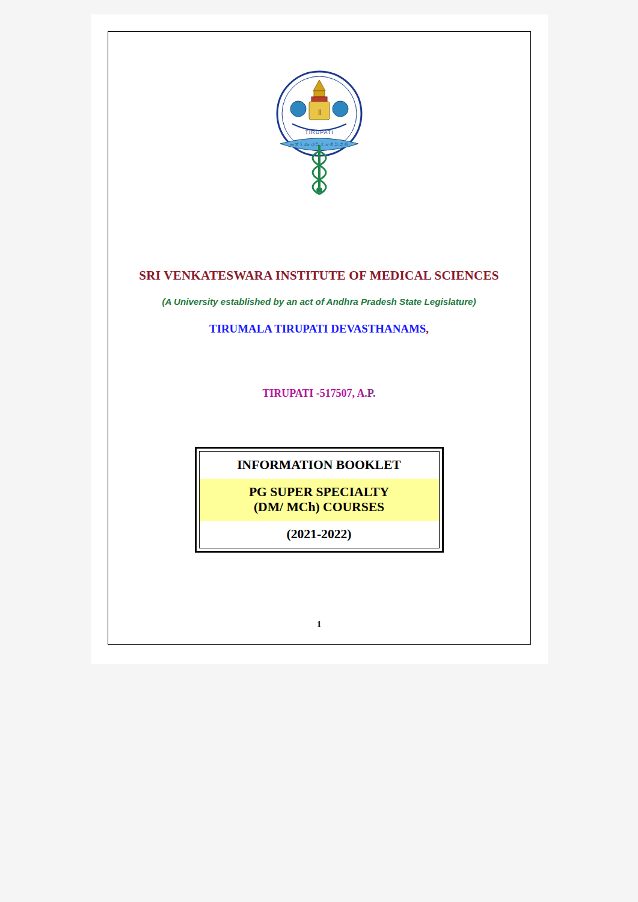॥ TIRUPATI ఆరోగ్యం భాస్కరాదిచ్ఛేత్
SRI VENKATESWARA INSTITUTE OF MEDICAL SCIENCES
(A University established by an act of Andhra Pradesh State Legislature)
TIRUMALA TIRUPATI DEVASTHANAMS,
TIRUPATI -517507, A. P.
INFORMATION BOOKLET
PG SUPER SPECIALTY
(DM/ MCh) COURSES
(2021-2022)
1